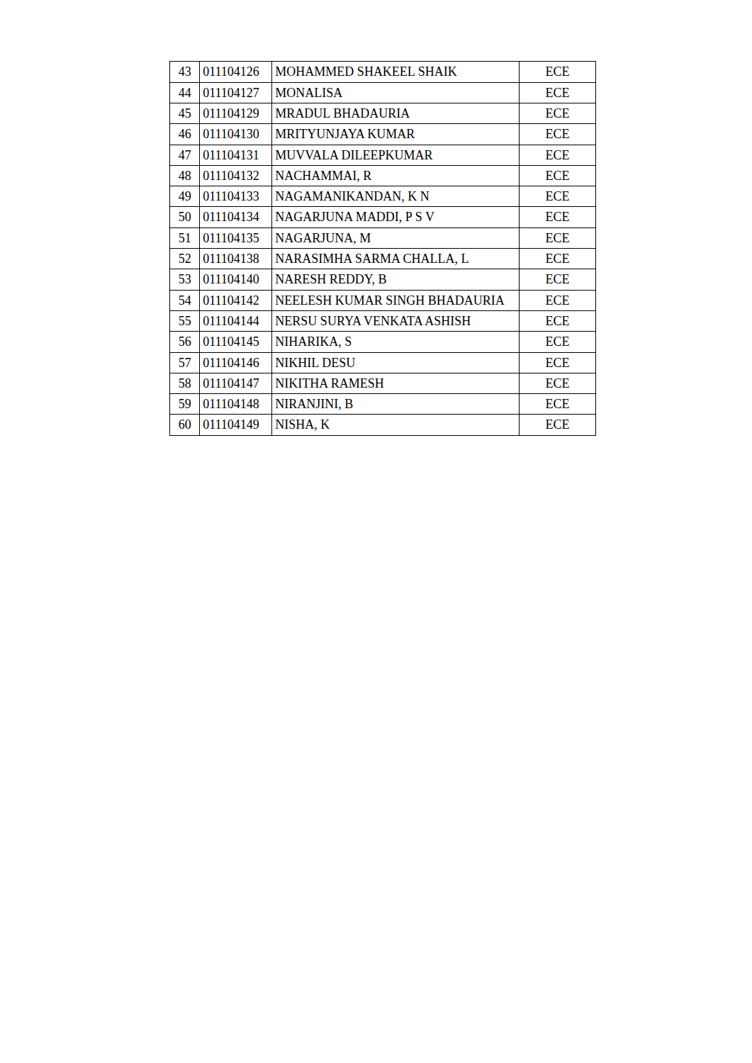| 43 | 011104126 | MOHAMMED SHAKEEL SHAIK | ECE |
| 44 | 011104127 | MONALISA | ECE |
| 45 | 011104129 | MRADUL BHADAURIA | ECE |
| 46 | 011104130 | MRITYUNJAYA KUMAR | ECE |
| 47 | 011104131 | MUVVALA DILEEPKUMAR | ECE |
| 48 | 011104132 | NACHAMMAI, R | ECE |
| 49 | 011104133 | NAGAMANIKANDAN, K N | ECE |
| 50 | 011104134 | NAGARJUNA MADDI, P S V | ECE |
| 51 | 011104135 | NAGARJUNA, M | ECE |
| 52 | 011104138 | NARASIMHA SARMA CHALLA, L | ECE |
| 53 | 011104140 | NARESH REDDY, B | ECE |
| 54 | 011104142 | NEELESH KUMAR SINGH BHADAURIA | ECE |
| 55 | 011104144 | NERSU SURYA VENKATA ASHISH | ECE |
| 56 | 011104145 | NIHARIKA, S | ECE |
| 57 | 011104146 | NIKHIL DESU | ECE |
| 58 | 011104147 | NIKITHA RAMESH | ECE |
| 59 | 011104148 | NIRANJINI, B | ECE |
| 60 | 011104149 | NISHA, K | ECE |